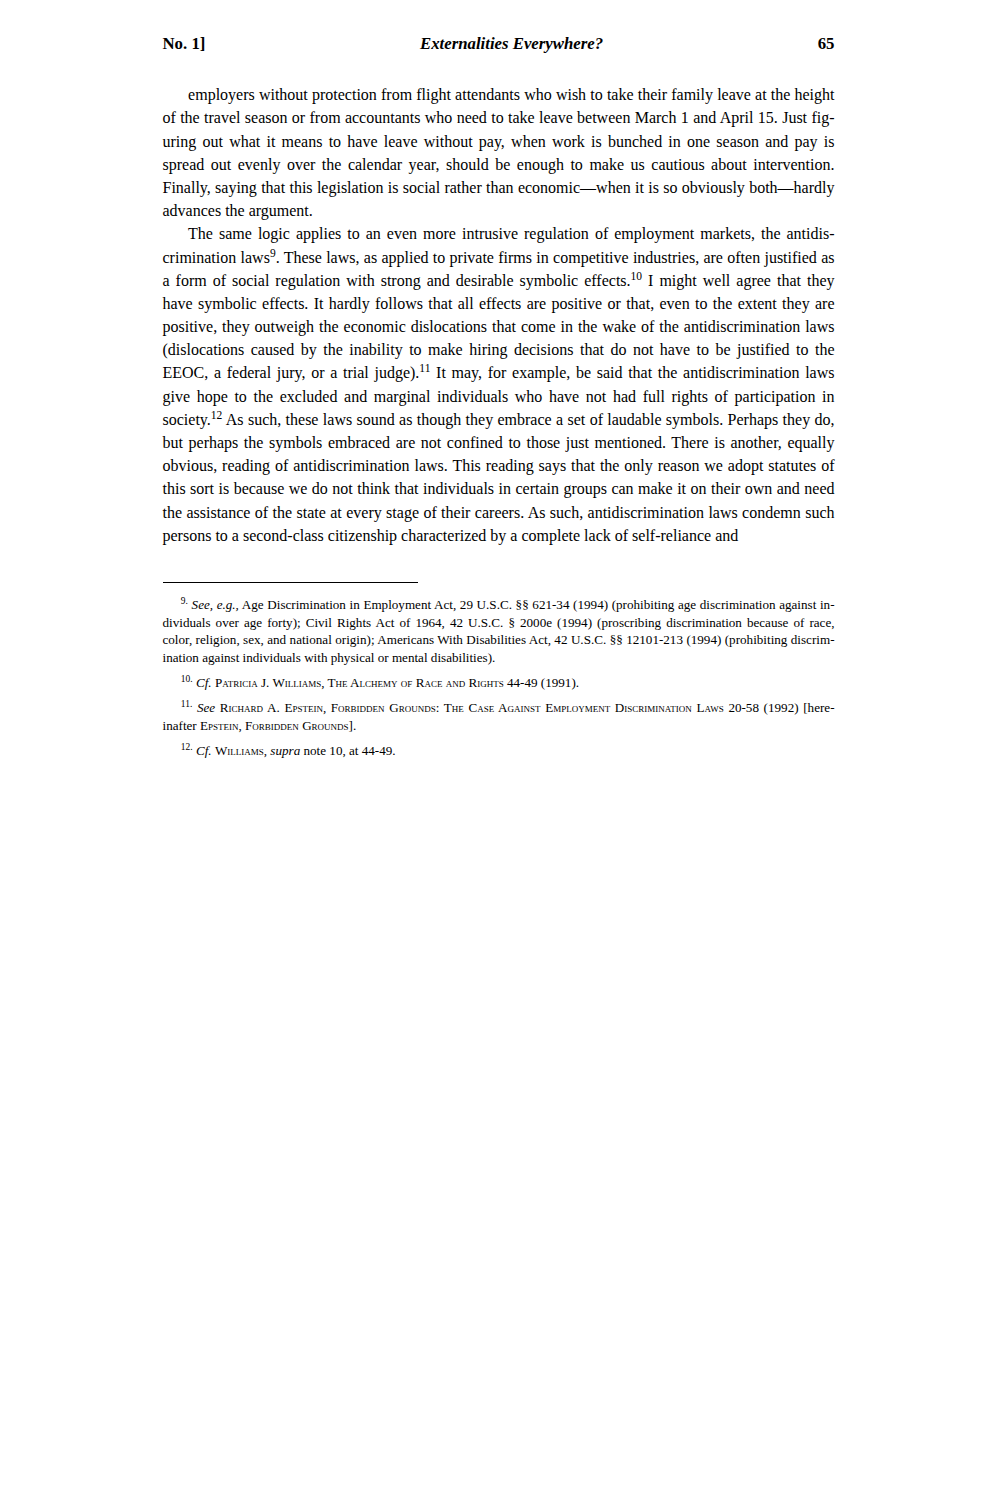No. 1] Externalities Everywhere? 65
employers without protection from flight attendants who wish to take their family leave at the height of the travel season or from accountants who need to take leave between March 1 and April 15. Just figuring out what it means to have leave without pay, when work is bunched in one season and pay is spread out evenly over the calendar year, should be enough to make us cautious about intervention. Finally, saying that this legislation is social rather than economic—when it is so obviously both—hardly advances the argument.
The same logic applies to an even more intrusive regulation of employment markets, the antidiscrimination laws9. These laws, as applied to private firms in competitive industries, are often justified as a form of social regulation with strong and desirable symbolic effects.10 I might well agree that they have symbolic effects. It hardly follows that all effects are positive or that, even to the extent they are positive, they outweigh the economic dislocations that come in the wake of the antidiscrimination laws (dislocations caused by the inability to make hiring decisions that do not have to be justified to the EEOC, a federal jury, or a trial judge).11 It may, for example, be said that the antidiscrimination laws give hope to the excluded and marginal individuals who have not had full rights of participation in society.12 As such, these laws sound as though they embrace a set of laudable symbols. Perhaps they do, but perhaps the symbols embraced are not confined to those just mentioned. There is another, equally obvious, reading of antidiscrimination laws. This reading says that the only reason we adopt statutes of this sort is because we do not think that individuals in certain groups can make it on their own and need the assistance of the state at every stage of their careers. As such, antidiscrimination laws condemn such persons to a second-class citizenship characterized by a complete lack of self-reliance and
9. See, e.g., Age Discrimination in Employment Act, 29 U.S.C. §§ 621-34 (1994) (prohibiting age discrimination against individuals over age forty); Civil Rights Act of 1964, 42 U.S.C. § 2000e (1994) (proscribing discrimination because of race, color, religion, sex, and national origin); Americans With Disabilities Act, 42 U.S.C. §§ 12101-213 (1994) (prohibiting discrimination against individuals with physical or mental disabilities).
10. Cf. Patricia J. Williams, The Alchemy of Race and Rights 44-49 (1991).
11. See Richard A. Epstein, Forbidden Grounds: The Case Against Employment Discrimination Laws 20-58 (1992) [hereinafter Epstein, Forbidden Grounds].
12. Cf. Williams, supra note 10, at 44-49.